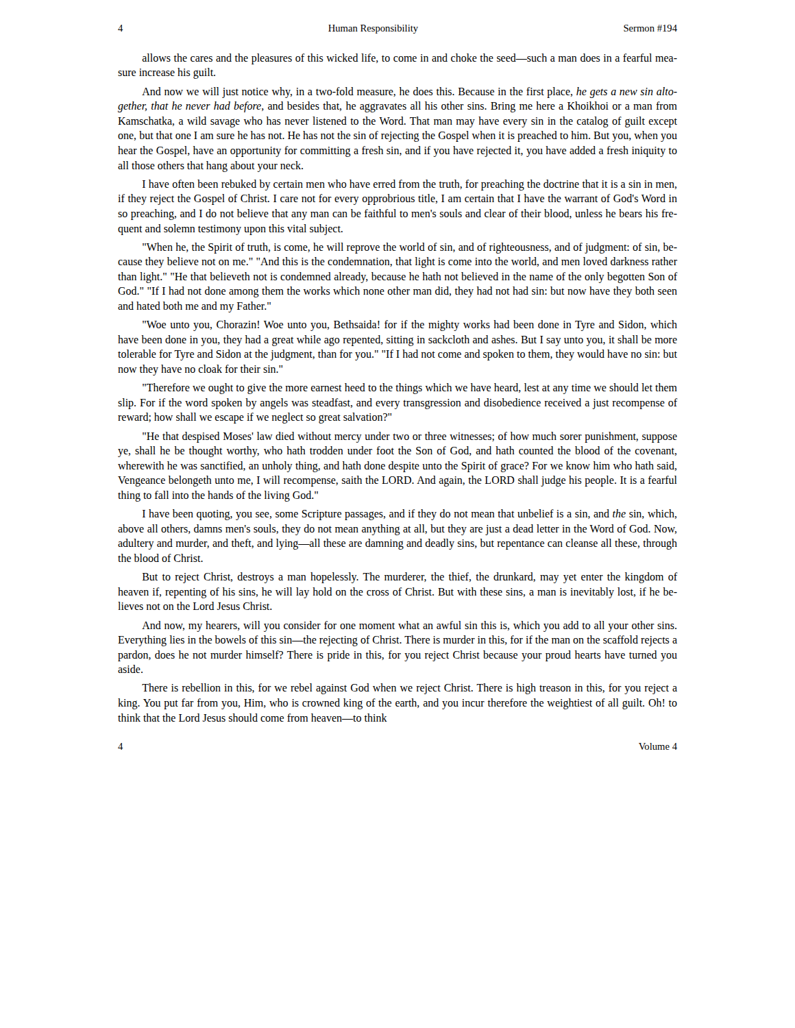4 Human Responsibility Sermon #194
allows the cares and the pleasures of this wicked life, to come in and choke the seed—such a man does in a fearful measure increase his guilt.
And now we will just notice why, in a two-fold measure, he does this. Because in the first place, he gets a new sin altogether, that he never had before, and besides that, he aggravates all his other sins. Bring me here a Khoikhoi or a man from Kamschatka, a wild savage who has never listened to the Word. That man may have every sin in the catalog of guilt except one, but that one I am sure he has not. He has not the sin of rejecting the Gospel when it is preached to him. But you, when you hear the Gospel, have an opportunity for committing a fresh sin, and if you have rejected it, you have added a fresh iniquity to all those others that hang about your neck.
I have often been rebuked by certain men who have erred from the truth, for preaching the doctrine that it is a sin in men, if they reject the Gospel of Christ. I care not for every opprobrious title, I am certain that I have the warrant of God's Word in so preaching, and I do not believe that any man can be faithful to men's souls and clear of their blood, unless he bears his frequent and solemn testimony upon this vital subject.
"When he, the Spirit of truth, is come, he will reprove the world of sin, and of righteousness, and of judgment: of sin, because they believe not on me." "And this is the condemnation, that light is come into the world, and men loved darkness rather than light." "He that believeth not is condemned already, because he hath not believed in the name of the only begotten Son of God." "If I had not done among them the works which none other man did, they had not had sin: but now have they both seen and hated both me and my Father."
"Woe unto you, Chorazin! Woe unto you, Bethsaida! for if the mighty works had been done in Tyre and Sidon, which have been done in you, they had a great while ago repented, sitting in sackcloth and ashes. But I say unto you, it shall be more tolerable for Tyre and Sidon at the judgment, than for you." "If I had not come and spoken to them, they would have no sin: but now they have no cloak for their sin."
"Therefore we ought to give the more earnest heed to the things which we have heard, lest at any time we should let them slip. For if the word spoken by angels was steadfast, and every transgression and disobedience received a just recompense of reward; how shall we escape if we neglect so great salvation?"
"He that despised Moses' law died without mercy under two or three witnesses; of how much sorer punishment, suppose ye, shall he be thought worthy, who hath trodden under foot the Son of God, and hath counted the blood of the covenant, wherewith he was sanctified, an unholy thing, and hath done despite unto the Spirit of grace? For we know him who hath said, Vengeance belongeth unto me, I will recompense, saith the LORD. And again, the LORD shall judge his people. It is a fearful thing to fall into the hands of the living God."
I have been quoting, you see, some Scripture passages, and if they do not mean that unbelief is a sin, and the sin, which, above all others, damns men's souls, they do not mean anything at all, but they are just a dead letter in the Word of God. Now, adultery and murder, and theft, and lying—all these are damning and deadly sins, but repentance can cleanse all these, through the blood of Christ.
But to reject Christ, destroys a man hopelessly. The murderer, the thief, the drunkard, may yet enter the kingdom of heaven if, repenting of his sins, he will lay hold on the cross of Christ. But with these sins, a man is inevitably lost, if he believes not on the Lord Jesus Christ.
And now, my hearers, will you consider for one moment what an awful sin this is, which you add to all your other sins. Everything lies in the bowels of this sin—the rejecting of Christ. There is murder in this, for if the man on the scaffold rejects a pardon, does he not murder himself? There is pride in this, for you reject Christ because your proud hearts have turned you aside.
There is rebellion in this, for we rebel against God when we reject Christ. There is high treason in this, for you reject a king. You put far from you, Him, who is crowned king of the earth, and you incur therefore the weightiest of all guilt. Oh! to think that the Lord Jesus should come from heaven—to think
4 Volume 4